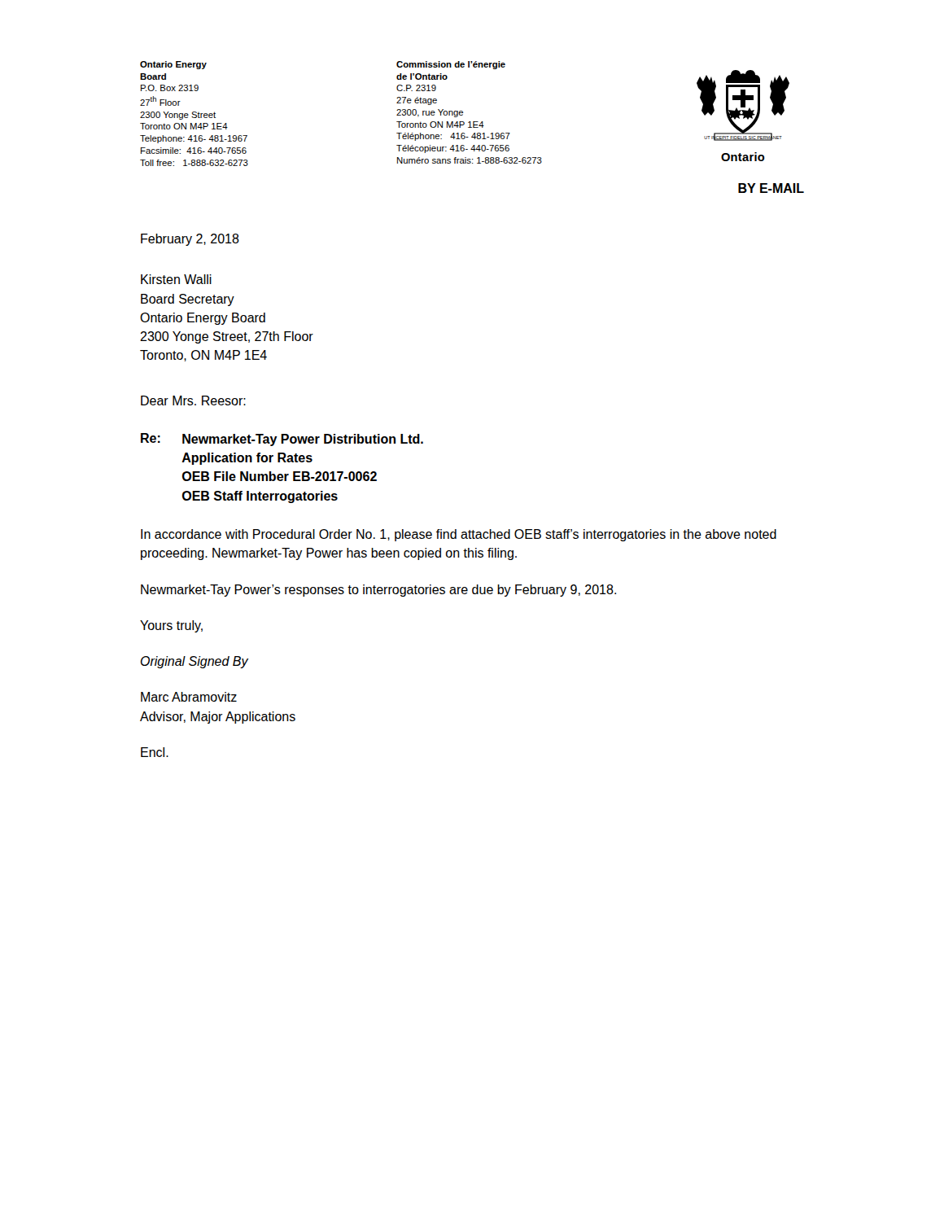Ontario Energy
Board
P.O. Box 2319
27th Floor
2300 Yonge Street
Toronto ON M4P 1E4
Telephone: 416- 481-1967
Facsimile: 416- 440-7656
Toll free: 1-888-632-6273
Commission de l’énergie
de l’Ontario
C.P. 2319
27e étage
2300, rue Yonge
Toronto ON M4P 1E4
Téléphone: 416- 481-1967
Télécopieur: 416- 440-7656
Numéro sans frais: 1-888-632-6273
UT INCEPIT FIDELIS SIC PERMANET
Ontario
BY E-MAIL
February 2, 2018
Kirsten Walli
Board Secretary
Ontario Energy Board
2300 Yonge Street, 27th Floor
Toronto, ON M4P 1E4
Dear Mrs. Reesor:
Re:
Newmarket-Tay Power Distribution Ltd.
Application for Rates
OEB File Number EB-2017-0062
OEB Staff Interrogatories
In accordance with Procedural Order No. 1, please find attached OEB staff’s interrogatories in the above noted proceeding. Newmarket-Tay Power has been copied on this filing.
Newmarket-Tay Power’s responses to interrogatories are due by February 9, 2018.
Yours truly,
Original Signed By
Marc Abramovitz
Advisor, Major Applications
Encl.